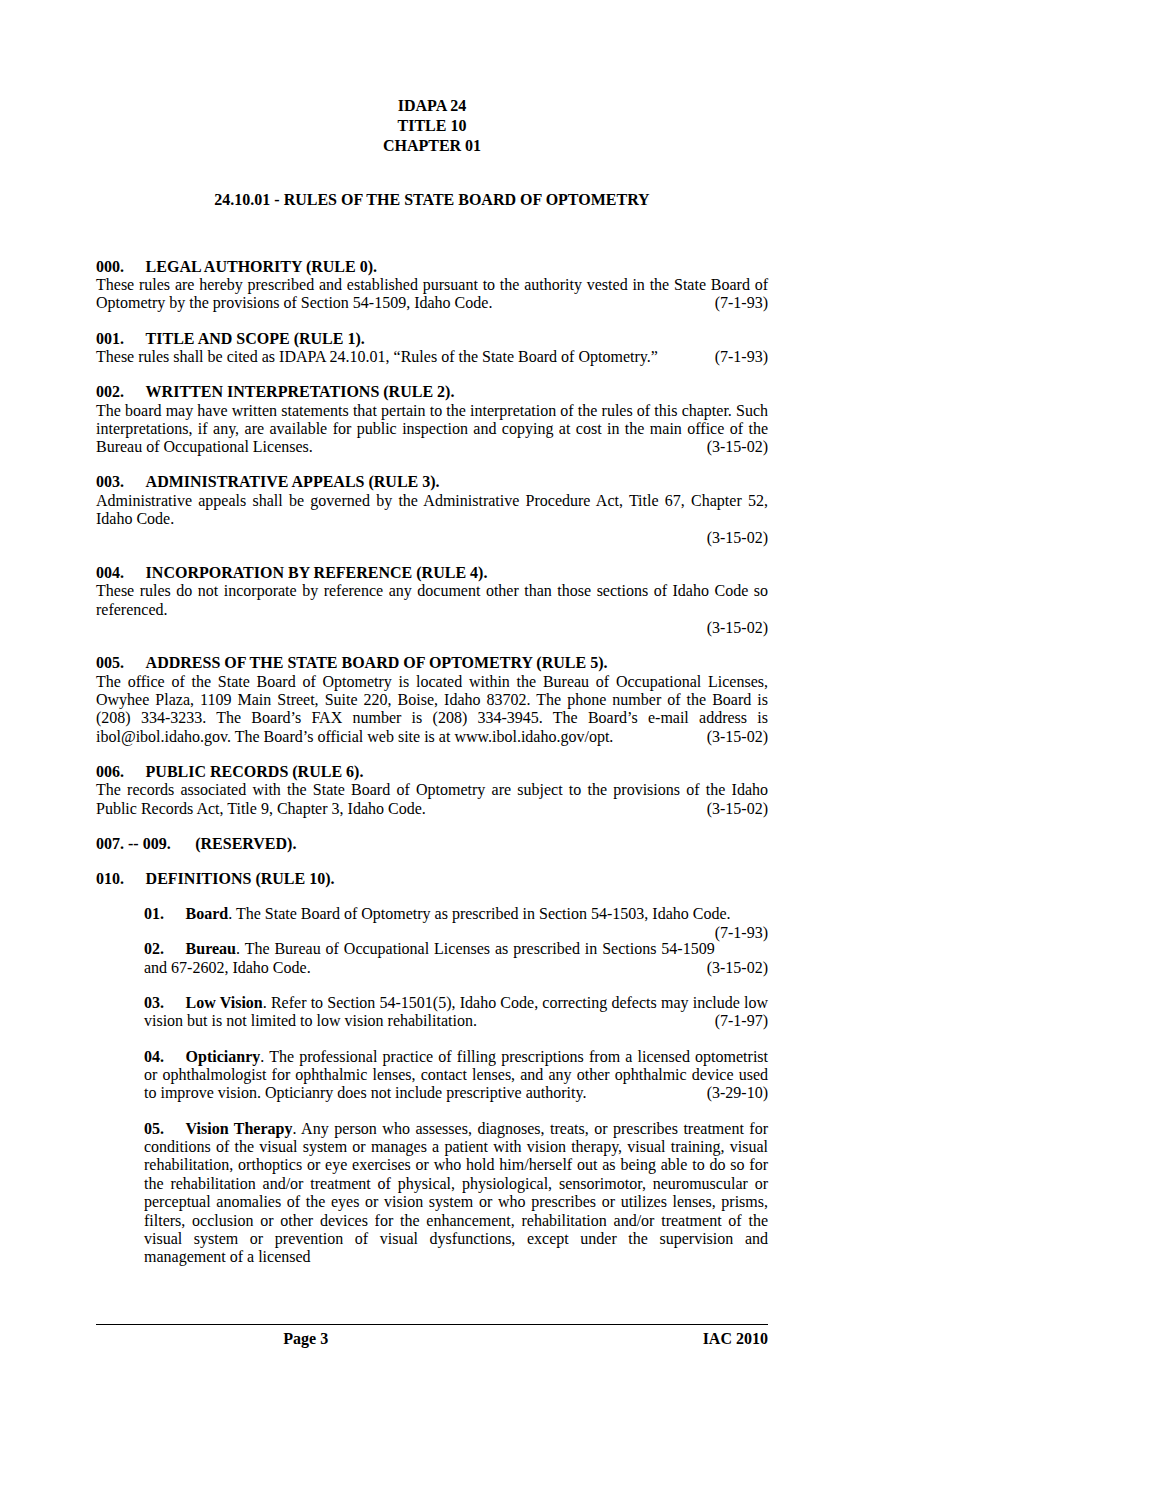IDAPA 24
TITLE 10
CHAPTER 01
24.10.01 - RULES OF THE STATE BOARD OF OPTOMETRY
000. LEGAL AUTHORITY (RULE 0).
These rules are hereby prescribed and established pursuant to the authority vested in the State Board of Optometry by the provisions of Section 54-1509, Idaho Code.(7-1-93)
001. TITLE AND SCOPE (RULE 1).
These rules shall be cited as IDAPA 24.10.01, “Rules of the State Board of Optometry.”(7-1-93)
002. WRITTEN INTERPRETATIONS (RULE 2).
The board may have written statements that pertain to the interpretation of the rules of this chapter. Such interpretations, if any, are available for public inspection and copying at cost in the main office of the Bureau of Occupational Licenses.(3-15-02)
003. ADMINISTRATIVE APPEALS (RULE 3).
Administrative appeals shall be governed by the Administrative Procedure Act, Title 67, Chapter 52, Idaho Code. (3-15-02)
004. INCORPORATION BY REFERENCE (RULE 4).
These rules do not incorporate by reference any document other than those sections of Idaho Code so referenced. (3-15-02)
005. ADDRESS OF THE STATE BOARD OF OPTOMETRY (RULE 5).
The office of the State Board of Optometry is located within the Bureau of Occupational Licenses, Owyhee Plaza, 1109 Main Street, Suite 220, Boise, Idaho 83702. The phone number of the Board is (208) 334-3233. The Board’s FAX number is (208) 334-3945. The Board’s e-mail address is ibol@ibol.idaho.gov. The Board’s official web site is at www.ibol.idaho.gov/opt.(3-15-02)
006. PUBLIC RECORDS (RULE 6).
The records associated with the State Board of Optometry are subject to the provisions of the Idaho Public Records Act, Title 9, Chapter 3, Idaho Code.(3-15-02)
007. -- 009.(RESERVED).
010. DEFINITIONS (RULE 10).
01. Board. The State Board of Optometry as prescribed in Section 54-1503, Idaho Code.(7-1-93)
02. Bureau. The Bureau of Occupational Licenses as prescribed in Sections 54-1509 and 67-2602, Idaho Code.(3-15-02)
03. Low Vision. Refer to Section 54-1501(5), Idaho Code, correcting defects may include low vision but is not limited to low vision rehabilitation.(7-1-97)
04. Opticianry. The professional practice of filling prescriptions from a licensed optometrist or ophthalmologist for ophthalmic lenses, contact lenses, and any other ophthalmic device used to improve vision. Opticianry does not include prescriptive authority.(3-29-10)
05. Vision Therapy. Any person who assesses, diagnoses, treats, or prescribes treatment for conditions of the visual system or manages a patient with vision therapy, visual training, visual rehabilitation, orthoptics or eye exercises or who hold him/herself out as being able to do so for the rehabilitation and/or treatment of physical, physiological, sensorimotor, neuromuscular or perceptual anomalies of the eyes or vision system or who prescribes or utilizes lenses, prisms, filters, occlusion or other devices for the enhancement, rehabilitation and/or treatment of the visual system or prevention of visual dysfunctions, except under the supervision and management of a licensed
Page 3 IAC 2010